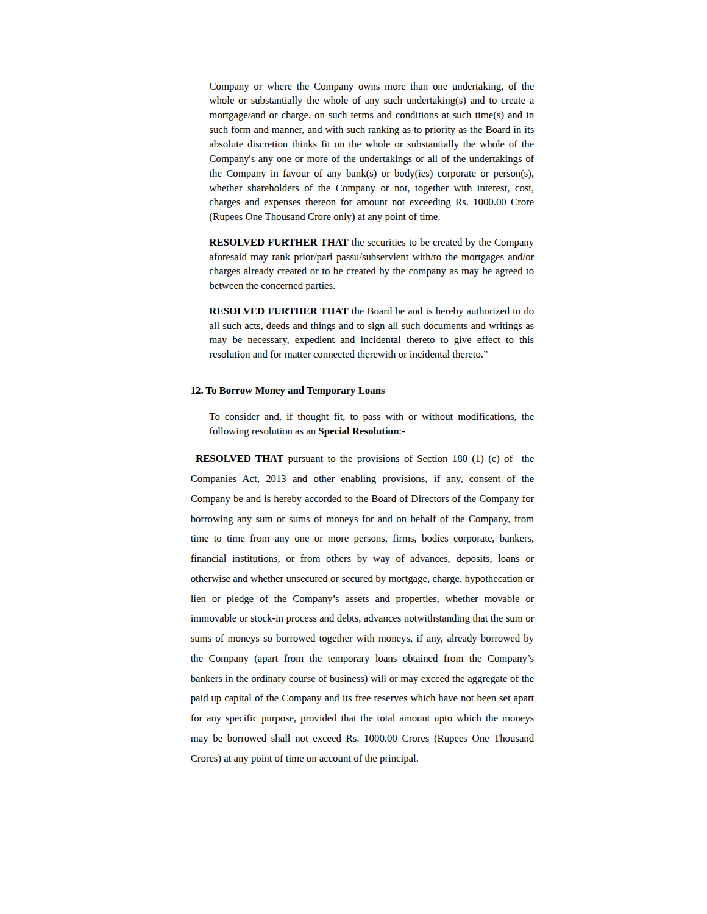Company or where the Company owns more than one undertaking, of the whole or substantially the whole of any such undertaking(s) and to create a mortgage/and or charge, on such terms and conditions at such time(s) and in such form and manner, and with such ranking as to priority as the Board in its absolute discretion thinks fit on the whole or substantially the whole of the Company's any one or more of the undertakings or all of the undertakings of the Company in favour of any bank(s) or body(ies) corporate or person(s), whether shareholders of the Company or not, together with interest, cost, charges and expenses thereon for amount not exceeding Rs. 1000.00 Crore (Rupees One Thousand Crore only) at any point of time.
RESOLVED FURTHER THAT the securities to be created by the Company aforesaid may rank prior/pari passu/subservient with/to the mortgages and/or charges already created or to be created by the company as may be agreed to between the concerned parties.
RESOLVED FURTHER THAT the Board be and is hereby authorized to do all such acts, deeds and things and to sign all such documents and writings as may be necessary, expedient and incidental thereto to give effect to this resolution and for matter connected therewith or incidental thereto.”
12. To Borrow Money and Temporary Loans
To consider and, if thought fit, to pass with or without modifications, the following resolution as an Special Resolution:-
RESOLVED THAT pursuant to the provisions of Section 180 (1) (c) of the Companies Act, 2013 and other enabling provisions, if any, consent of the Company be and is hereby accorded to the Board of Directors of the Company for borrowing any sum or sums of moneys for and on behalf of the Company, from time to time from any one or more persons, firms, bodies corporate, bankers, financial institutions, or from others by way of advances, deposits, loans or otherwise and whether unsecured or secured by mortgage, charge, hypothecation or lien or pledge of the Company’s assets and properties, whether movable or immovable or stock-in process and debts, advances notwithstanding that the sum or sums of moneys so borrowed together with moneys, if any, already borrowed by the Company (apart from the temporary loans obtained from the Company’s bankers in the ordinary course of business) will or may exceed the aggregate of the paid up capital of the Company and its free reserves which have not been set apart for any specific purpose, provided that the total amount upto which the moneys may be borrowed shall not exceed Rs. 1000.00 Crores (Rupees One Thousand Crores) at any point of time on account of the principal.